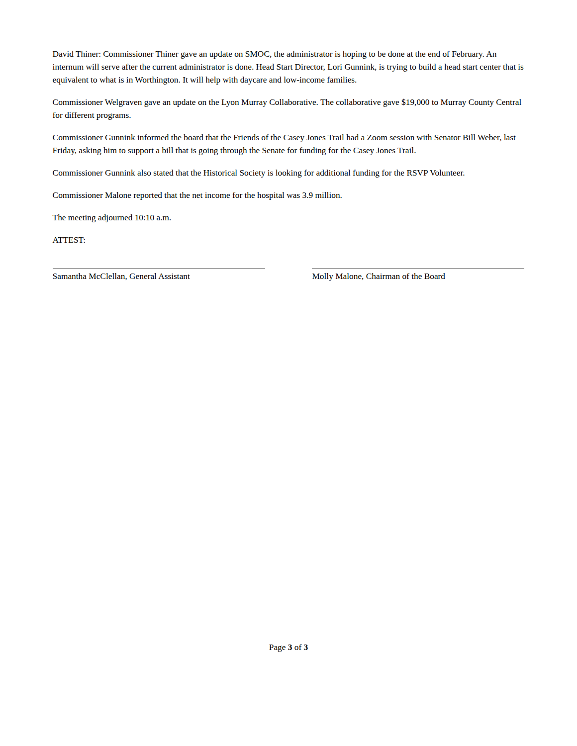David Thiner: Commissioner Thiner gave an update on SMOC, the administrator is hoping to be done at the end of February. An internum will serve after the current administrator is done. Head Start Director, Lori Gunnink, is trying to build a head start center that is equivalent to what is in Worthington. It will help with daycare and low-income families.
Commissioner Welgraven gave an update on the Lyon Murray Collaborative. The collaborative gave $19,000 to Murray County Central for different programs.
Commissioner Gunnink informed the board that the Friends of the Casey Jones Trail had a Zoom session with Senator Bill Weber, last Friday, asking him to support a bill that is going through the Senate for funding for the Casey Jones Trail.
Commissioner Gunnink also stated that the Historical Society is looking for additional funding for the RSVP Volunteer.
Commissioner Malone reported that the net income for the hospital was 3.9 million.
The meeting adjourned 10:10 a.m.
ATTEST:
Samantha McClellan, General Assistant
Molly Malone, Chairman of the Board
Page 3 of 3